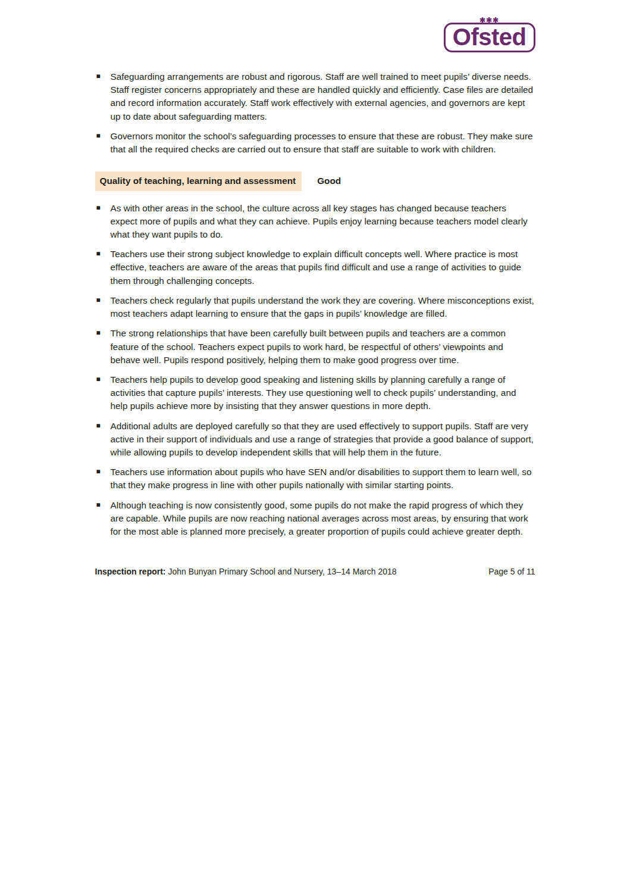✱✱✱
Ofsted
Safeguarding arrangements are robust and rigorous. Staff are well trained to meet pupils’ diverse needs. Staff register concerns appropriately and these are handled quickly and efficiently. Case files are detailed and record information accurately. Staff work effectively with external agencies, and governors are kept up to date about safeguarding matters.
Governors monitor the school’s safeguarding processes to ensure that these are robust. They make sure that all the required checks are carried out to ensure that staff are suitable to work with children.
Quality of teaching, learning and assessment
Good
As with other areas in the school, the culture across all key stages has changed because teachers expect more of pupils and what they can achieve. Pupils enjoy learning because teachers model clearly what they want pupils to do.
Teachers use their strong subject knowledge to explain difficult concepts well. Where practice is most effective, teachers are aware of the areas that pupils find difficult and use a range of activities to guide them through challenging concepts.
Teachers check regularly that pupils understand the work they are covering. Where misconceptions exist, most teachers adapt learning to ensure that the gaps in pupils’ knowledge are filled.
The strong relationships that have been carefully built between pupils and teachers are a common feature of the school. Teachers expect pupils to work hard, be respectful of others’ viewpoints and behave well. Pupils respond positively, helping them to make good progress over time.
Teachers help pupils to develop good speaking and listening skills by planning carefully a range of activities that capture pupils’ interests. They use questioning well to check pupils’ understanding, and help pupils achieve more by insisting that they answer questions in more depth.
Additional adults are deployed carefully so that they are used effectively to support pupils. Staff are very active in their support of individuals and use a range of strategies that provide a good balance of support, while allowing pupils to develop independent skills that will help them in the future.
Teachers use information about pupils who have SEN and/or disabilities to support them to learn well, so that they make progress in line with other pupils nationally with similar starting points.
Although teaching is now consistently good, some pupils do not make the rapid progress of which they are capable. While pupils are now reaching national averages across most areas, by ensuring that work for the most able is planned more precisely, a greater proportion of pupils could achieve greater depth.
Inspection report: John Bunyan Primary School and Nursery, 13–14 March 2018
Page 5 of 11